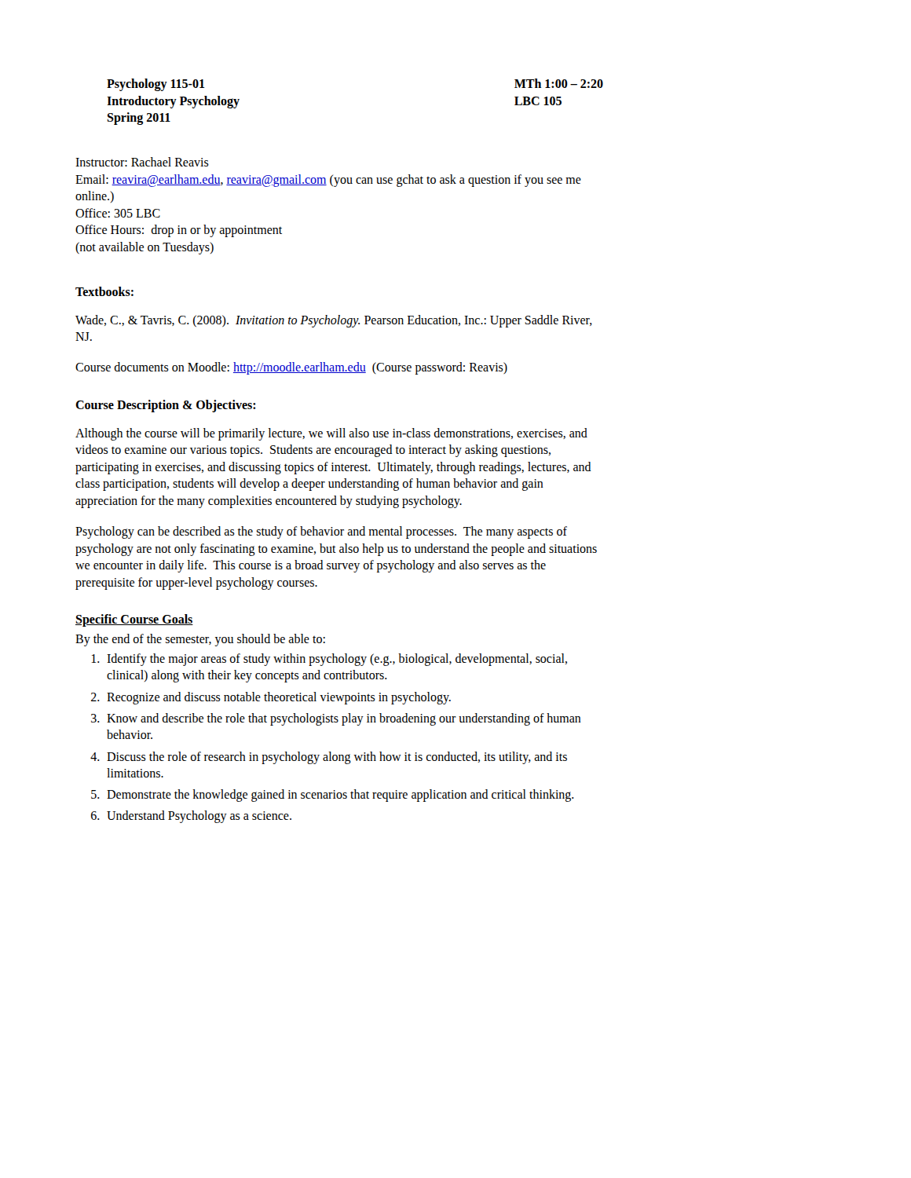Psychology 115-01
Introductory Psychology
Spring 2011
MTh 1:00 – 2:20
LBC 105
Instructor: Rachael Reavis
Email: reavira@earlham.edu, reavira@gmail.com (you can use gchat to ask a question if you see me online.)
Office: 305 LBC
Office Hours: drop in or by appointment
(not available on Tuesdays)
Textbooks:
Wade, C., & Tavris, C. (2008). Invitation to Psychology. Pearson Education, Inc.: Upper Saddle River, NJ.
Course documents on Moodle: http://moodle.earlham.edu (Course password: Reavis)
Course Description & Objectives:
Although the course will be primarily lecture, we will also use in-class demonstrations, exercises, and videos to examine our various topics. Students are encouraged to interact by asking questions, participating in exercises, and discussing topics of interest. Ultimately, through readings, lectures, and class participation, students will develop a deeper understanding of human behavior and gain appreciation for the many complexities encountered by studying psychology.
Psychology can be described as the study of behavior and mental processes. The many aspects of psychology are not only fascinating to examine, but also help us to understand the people and situations we encounter in daily life. This course is a broad survey of psychology and also serves as the prerequisite for upper-level psychology courses.
Specific Course Goals
By the end of the semester, you should be able to:
Identify the major areas of study within psychology (e.g., biological, developmental, social, clinical) along with their key concepts and contributors.
Recognize and discuss notable theoretical viewpoints in psychology.
Know and describe the role that psychologists play in broadening our understanding of human behavior.
Discuss the role of research in psychology along with how it is conducted, its utility, and its limitations.
Demonstrate the knowledge gained in scenarios that require application and critical thinking.
Understand Psychology as a science.